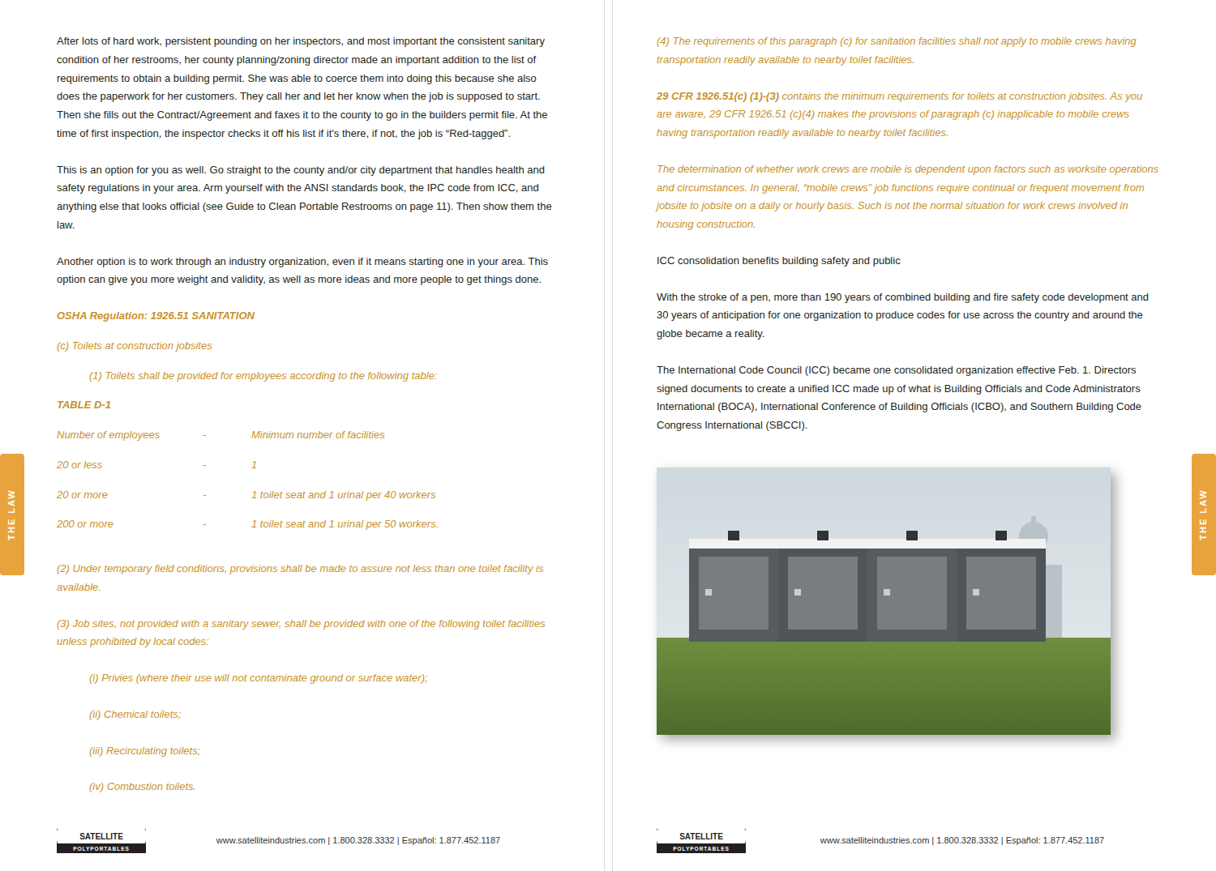THE LAW
After lots of hard work, persistent pounding on her inspectors, and most important the consistent sanitary condition of her restrooms, her county planning/zoning director made an important addition to the list of requirements to obtain a building permit. She was able to coerce them into doing this because she also does the paperwork for her customers. They call her and let her know when the job is supposed to start. Then she fills out the Contract/Agreement and faxes it to the county to go in the builders permit file. At the time of first inspection, the inspector checks it off his list if it's there, if not, the job is “Red-tagged”.
This is an option for you as well. Go straight to the county and/or city department that handles health and safety regulations in your area. Arm yourself with the ANSI standards book, the IPC code from ICC, and anything else that looks official (see Guide to Clean Portable Restrooms on page 11). Then show them the law.
Another option is to work through an industry organization, even if it means starting one in your area. This option can give you more weight and validity, as well as more ideas and more people to get things done.
OSHA Regulation: 1926.51 SANITATION
(c) Toilets at construction jobsites
(1) Toilets shall be provided for employees according to the following table:
TABLE D-1
| Number of employees | - | Minimum number of facilities |
| 20 or less | - | 1 |
| 20 or more | - | 1 toilet seat and 1 urinal per 40 workers |
| 200 or more | - | 1 toilet seat and 1 urinal per 50 workers. |
(2) Under temporary field conditions, provisions shall be made to assure not less than one toilet facility is available.
(3) Job sites, not provided with a sanitary sewer, shall be provided with one of the following toilet facilities unless prohibited by local codes:
(i) Privies (where their use will not contaminate ground or surface water);
(ii) Chemical toilets;
(iii) Recirculating toilets;
(iv) Combustion toilets.
www.satelliteindustries.com | 1.800.328.3332 | Español: 1.877.452.1187
THE LAW
(4) The requirements of this paragraph (c) for sanitation facilities shall not apply to mobile crews having transportation readily available to nearby toilet facilities.
29 CFR 1926.51(c) (1)-(3) contains the minimum requirements for toilets at construction jobsites. As you are aware, 29 CFR 1926.51 (c)(4) makes the provisions of paragraph (c) inapplicable to mobile crews having transportation readily available to nearby toilet facilities.
The determination of whether work crews are mobile is dependent upon factors such as worksite operations and circumstances. In general, “mobile crews” job functions require continual or frequent movement from jobsite to jobsite on a daily or hourly basis. Such is not the normal situation for work crews involved in housing construction.
ICC consolidation benefits building safety and public
With the stroke of a pen, more than 190 years of combined building and fire safety code development and 30 years of anticipation for one organization to produce codes for use across the country and around the globe became a reality.
The International Code Council (ICC) became one consolidated organization effective Feb. 1. Directors signed documents to create a unified ICC made up of what is Building Officials and Code Administrators International (BOCA), International Conference of Building Officials (ICBO), and Southern Building Code Congress International (SBCCI).
www.satelliteindustries.com | 1.800.328.3332 | Español: 1.877.452.1187